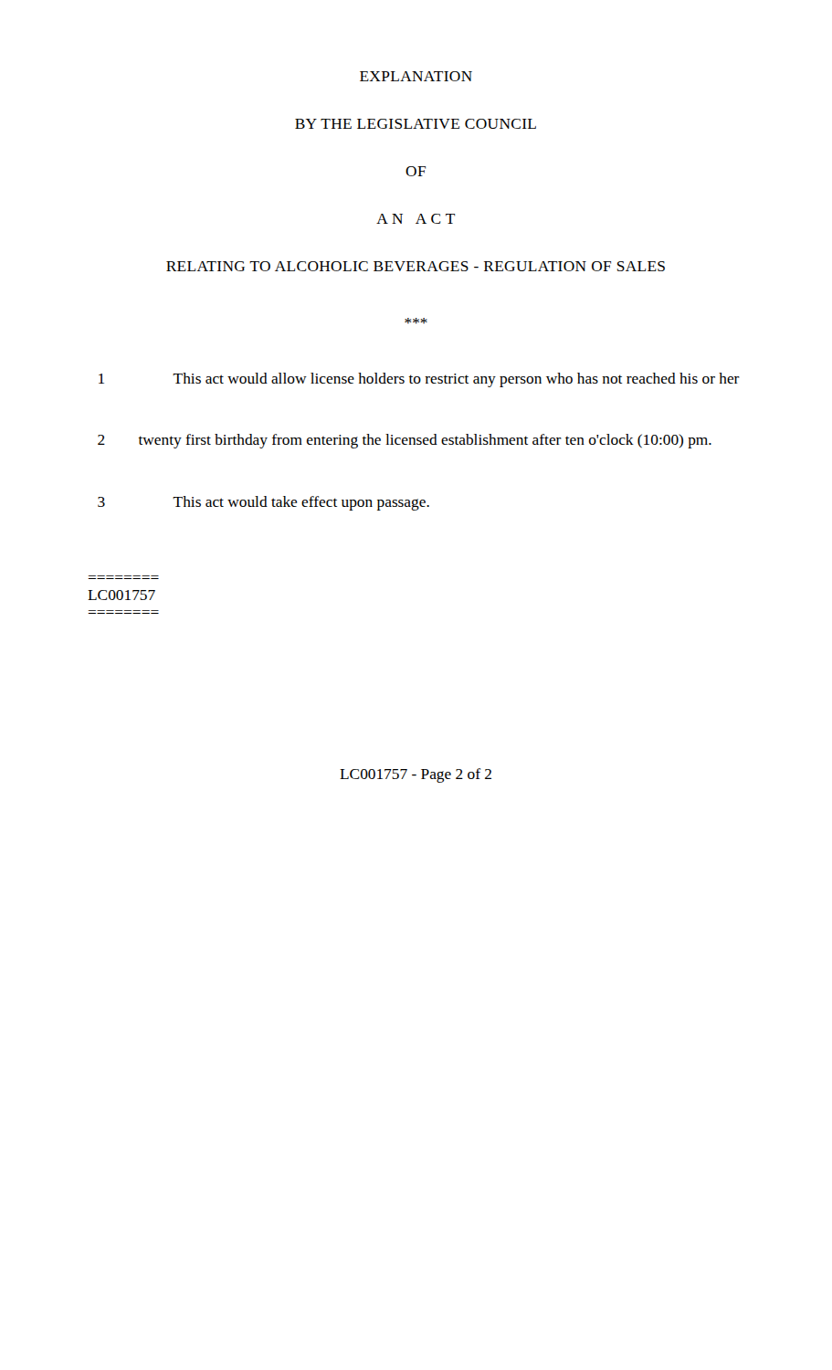EXPLANATION
BY THE LEGISLATIVE COUNCIL
OF
A N A C T
RELATING TO ALCOHOLIC BEVERAGES - REGULATION OF SALES
***
This act would allow license holders to restrict any person who has not reached his or her
twenty first birthday from entering the licensed establishment after ten o'clock (10:00) pm.
This act would take effect upon passage.
========
LC001757
========
LC001757 - Page 2 of 2